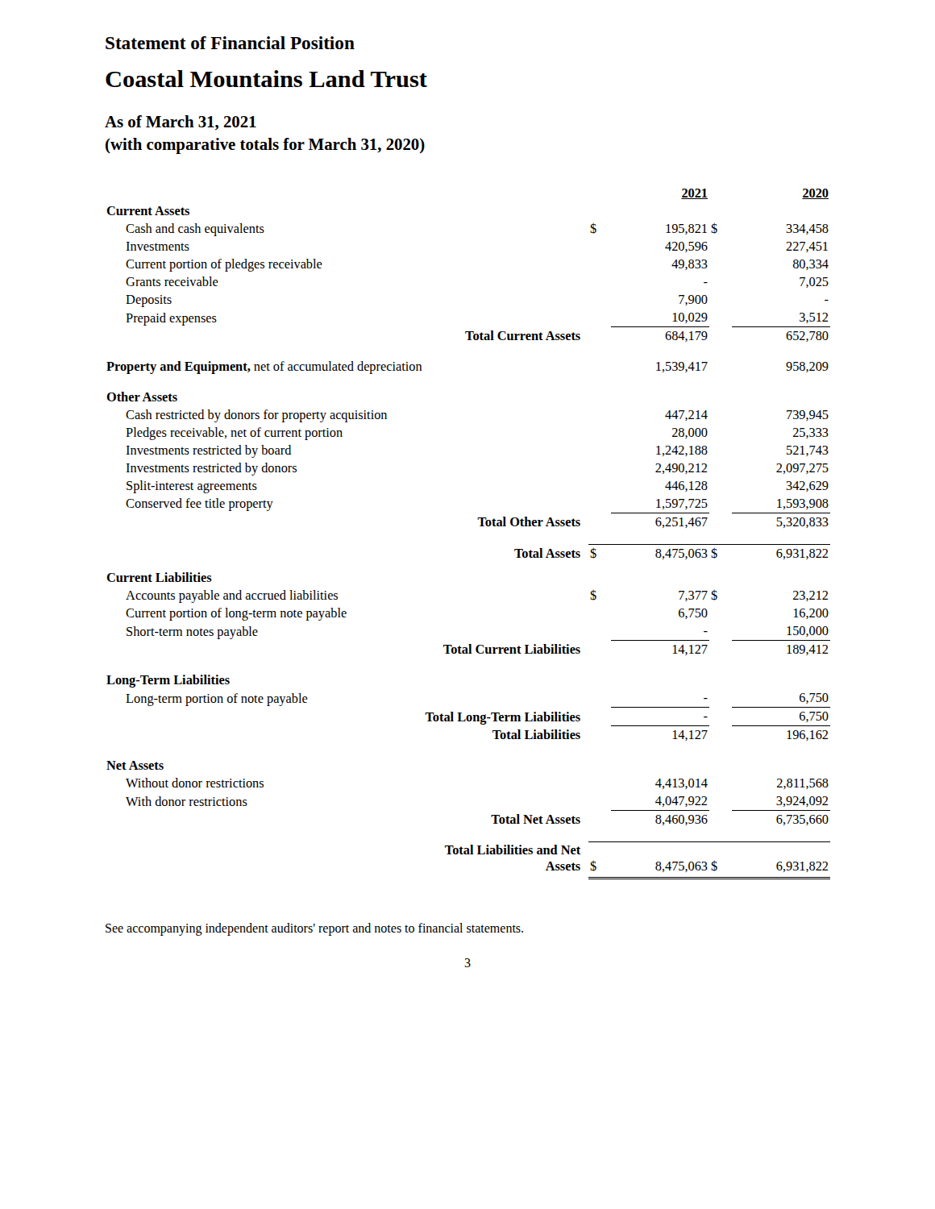Statement of Financial Position
Coastal Mountains Land Trust
As of March 31, 2021
(with comparative totals for March 31, 2020)
| | | | 2021 | | 2020 |
| Current Assets | | | | | |
| Cash and cash equivalents | | $ | 195,821 | $ | 334,458 |
| Investments | | | 420,596 | | 227,451 |
| Current portion of pledges receivable | | | 49,833 | | 80,334 |
| Grants receivable | | | - | | 7,025 |
| Deposits | | | 7,900 | | - |
| Prepaid expenses | | | 10,029 | | 3,512 |
| | Total Current Assets | | 684,179 | | 652,780 |
| Property and Equipment, net of accumulated depreciation | | 1,539,417 | | 958,209 |
| Other Assets | | | | | |
| Cash restricted by donors for property acquisition | | 447,214 | | 739,945 |
| Pledges receivable, net of current portion | | 28,000 | | 25,333 |
| Investments restricted by board | | 1,242,188 | | 521,743 |
| Investments restricted by donors | | 2,490,212 | | 2,097,275 |
| Split-interest agreements | | 446,128 | | 342,629 |
| Conserved fee title property | | 1,597,725 | | 1,593,908 |
| | Total Other Assets | | 6,251,467 | | 5,320,833 |
| | Total Assets | $ | 8,475,063 | $ | 6,931,822 |
| Current Liabilities | | | | | |
| Accounts payable and accrued liabilities | $ | 7,377 | $ | 23,212 |
| Current portion of long-term note payable | | 6,750 | | 16,200 |
| Short-term notes payable | | - | | 150,000 |
| | Total Current Liabilities | | 14,127 | | 189,412 |
| Long-Term Liabilities | | | | |
| Long-term portion of note payable | | - | | 6,750 |
| | Total Long-Term Liabilities | | - | | 6,750 |
| | Total Liabilities | | 14,127 | | 196,162 |
| Net Assets | | | | | |
| Without donor restrictions | | 4,413,014 | | 2,811,568 |
| With donor restrictions | | 4,047,922 | | 3,924,092 |
| | Total Net Assets | | 8,460,936 | | 6,735,660 |
| | Total Liabilities and Net Assets | $ | 8,475,063 | $ | 6,931,822 |
See accompanying independent auditors' report and notes to financial statements.
3